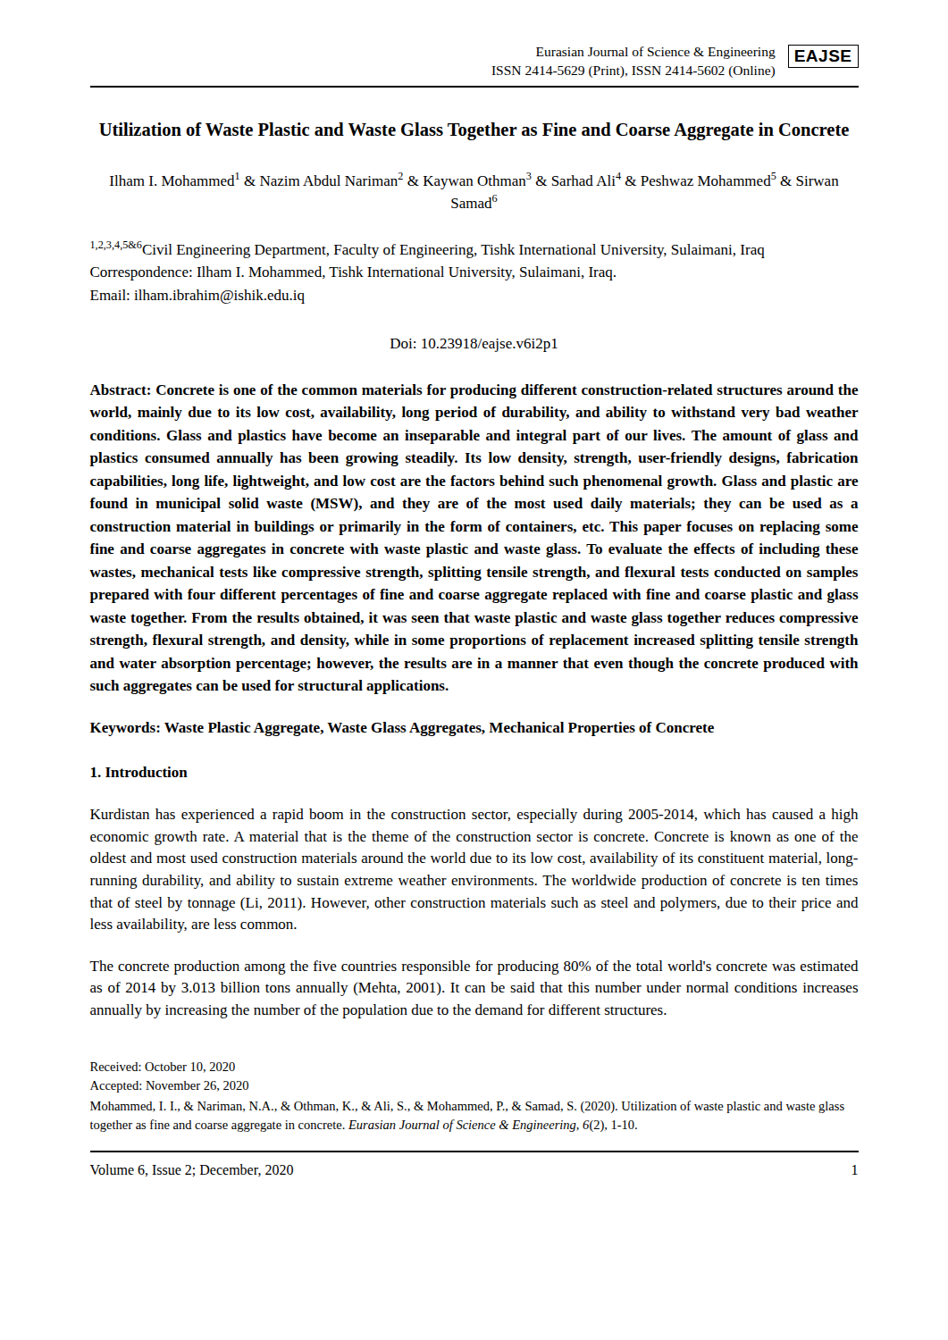Eurasian Journal of Science & Engineering ISSN 2414-5629 (Print), ISSN 2414-5602 (Online)
EAJSE
Utilization of Waste Plastic and Waste Glass Together as Fine and Coarse Aggregate in Concrete
Ilham I. Mohammed1 & Nazim Abdul Nariman2 & Kaywan Othman3 & Sarhad Ali4 & Peshwaz Mohammed5 & Sirwan Samad6
1,2,3,4,5&6Civil Engineering Department, Faculty of Engineering, Tishk International University, Sulaimani, Iraq
Correspondence: Ilham I. Mohammed, Tishk International University, Sulaimani, Iraq.
Email: ilham.ibrahim@ishik.edu.iq
Doi: 10.23918/eajse.v6i2p1
Abstract: Concrete is one of the common materials for producing different construction-related structures around the world, mainly due to its low cost, availability, long period of durability, and ability to withstand very bad weather conditions. Glass and plastics have become an inseparable and integral part of our lives. The amount of glass and plastics consumed annually has been growing steadily. Its low density, strength, user-friendly designs, fabrication capabilities, long life, lightweight, and low cost are the factors behind such phenomenal growth. Glass and plastic are found in municipal solid waste (MSW), and they are of the most used daily materials; they can be used as a construction material in buildings or primarily in the form of containers, etc. This paper focuses on replacing some fine and coarse aggregates in concrete with waste plastic and waste glass. To evaluate the effects of including these wastes, mechanical tests like compressive strength, splitting tensile strength, and flexural tests conducted on samples prepared with four different percentages of fine and coarse aggregate replaced with fine and coarse plastic and glass waste together. From the results obtained, it was seen that waste plastic and waste glass together reduces compressive strength, flexural strength, and density, while in some proportions of replacement increased splitting tensile strength and water absorption percentage; however, the results are in a manner that even though the concrete produced with such aggregates can be used for structural applications.
Keywords: Waste Plastic Aggregate, Waste Glass Aggregates, Mechanical Properties of Concrete
1. Introduction
Kurdistan has experienced a rapid boom in the construction sector, especially during 2005-2014, which has caused a high economic growth rate. A material that is the theme of the construction sector is concrete. Concrete is known as one of the oldest and most used construction materials around the world due to its low cost, availability of its constituent material, long-running durability, and ability to sustain extreme weather environments. The worldwide production of concrete is ten times that of steel by tonnage (Li, 2011). However, other construction materials such as steel and polymers, due to their price and less availability, are less common.
The concrete production among the five countries responsible for producing 80% of the total world's concrete was estimated as of 2014 by 3.013 billion tons annually (Mehta, 2001). It can be said that this number under normal conditions increases annually by increasing the number of the population due to the demand for different structures.
Received: October 10, 2020
Accepted: November 26, 2020
Mohammed, I. I., & Nariman, N.A., & Othman, K., & Ali, S., & Mohammed, P., & Samad, S. (2020). Utilization of waste plastic and waste glass together as fine and coarse aggregate in concrete. Eurasian Journal of Science & Engineering, 6(2), 1-10.
Volume 6, Issue 2; December, 2020 1